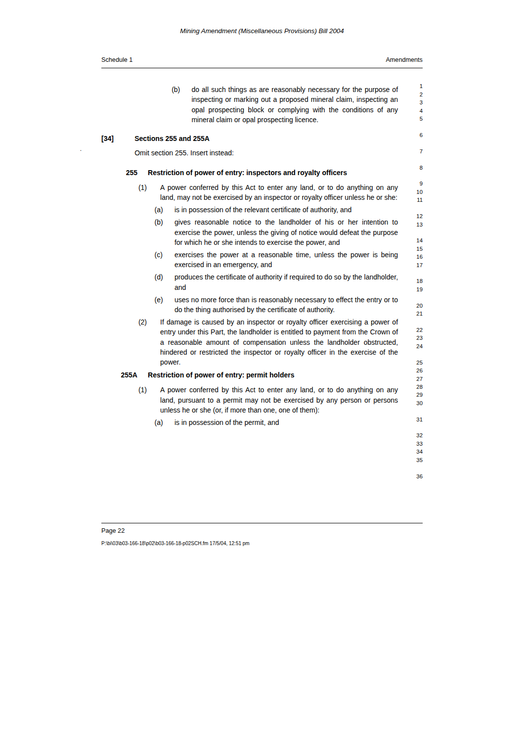Mining Amendment (Miscellaneous Provisions) Bill 2004
Schedule 1 Amendments
.
(b) do all such things as are reasonably necessary for the purpose of inspecting or marking out a proposed mineral claim, inspecting an opal prospecting block or complying with the conditions of any mineral claim or opal prospecting licence.
[34] Sections 255 and 255A
Omit section 255. Insert instead:
255 Restriction of power of entry: inspectors and royalty officers
(1) A power conferred by this Act to enter any land, or to do anything on any land, may not be exercised by an inspector or royalty officer unless he or she:
(a) is in possession of the relevant certificate of authority, and
(b) gives reasonable notice to the landholder of his or her intention to exercise the power, unless the giving of notice would defeat the purpose for which he or she intends to exercise the power, and
(c) exercises the power at a reasonable time, unless the power is being exercised in an emergency, and
(d) produces the certificate of authority if required to do so by the landholder, and
(e) uses no more force than is reasonably necessary to effect the entry or to do the thing authorised by the certificate of authority.
(2) If damage is caused by an inspector or royalty officer exercising a power of entry under this Part, the landholder is entitled to payment from the Crown of a reasonable amount of compensation unless the landholder obstructed, hindered or restricted the inspector or royalty officer in the exercise of the power.
255A Restriction of power of entry: permit holders
(1) A power conferred by this Act to enter any land, or to do anything on any land, pursuant to a permit may not be exercised by any person or persons unless he or she (or, if more than one, one of them):
(a) is in possession of the permit, and
1
2
3
4
5
6
7
8
9
10
11
12
13
14
15
16
17
18
19
20
21
22
23
24
25
26
27
28
29
30
31
32
33
34
35
36
Page 22
P:\bi\03\b03-166-18\p02\b03-166-18-p02SCH.fm 17/5/04, 12:51 pm